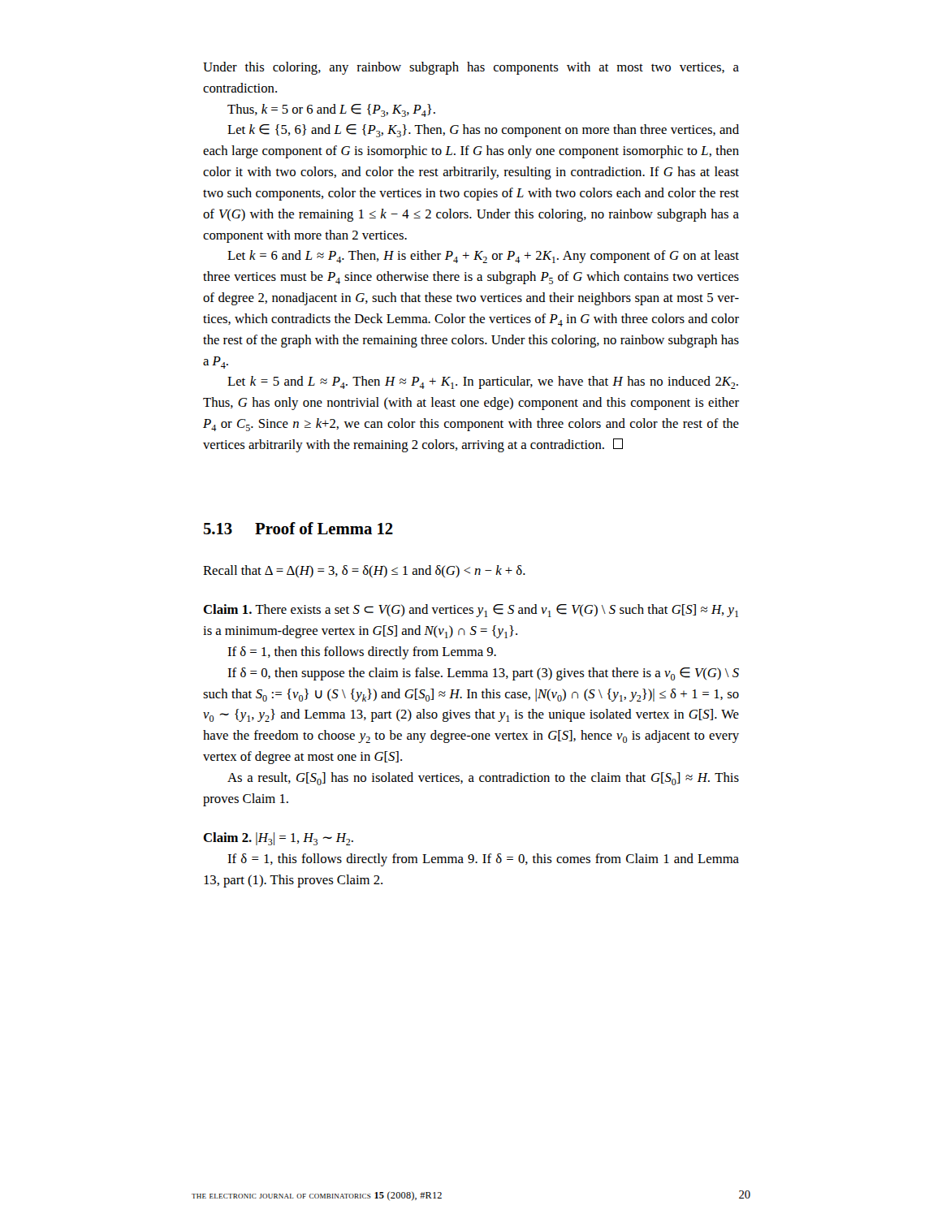Under this coloring, any rainbow subgraph has components with at most two vertices, a contradiction.
Thus, k = 5 or 6 and L ∈ {P3, K3, P4}.
Let k ∈ {5, 6} and L ∈ {P3, K3}. Then, G has no component on more than three vertices, and each large component of G is isomorphic to L. If G has only one component isomorphic to L, then color it with two colors, and color the rest arbitrarily, resulting in contradiction. If G has at least two such components, color the vertices in two copies of L with two colors each and color the rest of V(G) with the remaining 1 ≤ k − 4 ≤ 2 colors. Under this coloring, no rainbow subgraph has a component with more than 2 vertices.
Let k = 6 and L ≈ P4. Then, H is either P4 + K2 or P4 + 2K1. Any component of G on at least three vertices must be P4 since otherwise there is a subgraph P5 of G which contains two vertices of degree 2, nonadjacent in G, such that these two vertices and their neighbors span at most 5 vertices, which contradicts the Deck Lemma. Color the vertices of P4 in G with three colors and color the rest of the graph with the remaining three colors. Under this coloring, no rainbow subgraph has a P4.
Let k = 5 and L ≈ P4. Then H ≈ P4 + K1. In particular, we have that H has no induced 2K2. Thus, G has only one nontrivial (with at least one edge) component and this component is either P4 or C5. Since n ≥ k+2, we can color this component with three colors and color the rest of the vertices arbitrarily with the remaining 2 colors, arriving at a contradiction.
5.13 Proof of Lemma 12
Recall that Δ = Δ(H) = 3, δ = δ(H) ≤ 1 and δ(G) < n − k + δ.
Claim 1. There exists a set S ⊂ V(G) and vertices y1 ∈ S and v1 ∈ V(G) \ S such that G[S] ≈ H, y1 is a minimum-degree vertex in G[S] and N(v1) ∩ S = {y1}.
If δ = 1, then this follows directly from Lemma 9.
If δ = 0, then suppose the claim is false. Lemma 13, part (3) gives that there is a v0 ∈ V(G) \ S such that S0 := {v0} ∪ (S \ {yk}) and G[S0] ≈ H. In this case, |N(v0) ∩ (S \ {y1, y2})| ≤ δ + 1 = 1, so v0 ∼ {y1, y2} and Lemma 13, part (2) also gives that y1 is the unique isolated vertex in G[S]. We have the freedom to choose y2 to be any degree-one vertex in G[S], hence v0 is adjacent to every vertex of degree at most one in G[S].
As a result, G[S0] has no isolated vertices, a contradiction to the claim that G[S0] ≈ H. This proves Claim 1.
Claim 2. |H3| = 1, H3 ∼ H2.
If δ = 1, this follows directly from Lemma 9. If δ = 0, this comes from Claim 1 and Lemma 13, part (1). This proves Claim 2.
the electronic journal of combinatorics 15 (2008), #R12 20